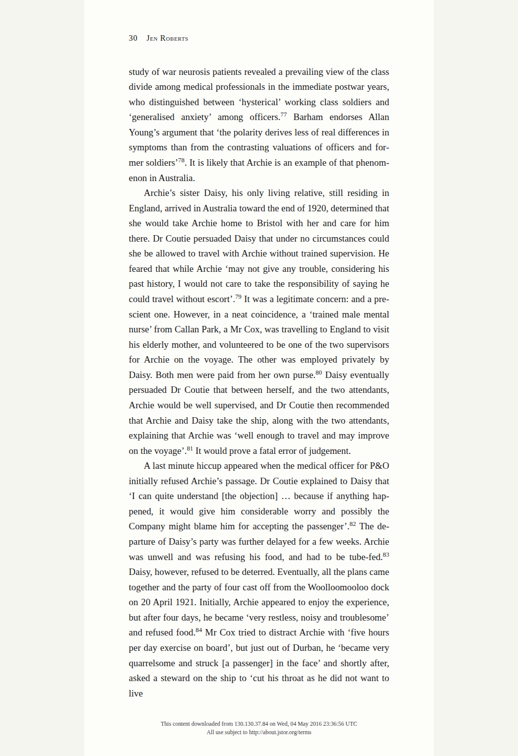30 Jen Roberts
study of war neurosis patients revealed a prevailing view of the class divide among medical professionals in the immediate postwar years, who distinguished between ‘hysterical’ working class soldiers and ‘generalised anxiety’ among officers.77 Barham endorses Allan Young’s argument that ‘the polarity derives less of real differences in symptoms than from the contrasting valuations of officers and former soldiers’78. It is likely that Archie is an example of that phenomenon in Australia.
Archie’s sister Daisy, his only living relative, still residing in England, arrived in Australia toward the end of 1920, determined that she would take Archie home to Bristol with her and care for him there. Dr Coutie persuaded Daisy that under no circumstances could she be allowed to travel with Archie without trained supervision. He feared that while Archie ‘may not give any trouble, considering his past history, I would not care to take the responsibility of saying he could travel without escort’.79 It was a legitimate concern: and a prescient one. However, in a neat coincidence, a ‘trained male mental nurse’ from Callan Park, a Mr Cox, was travelling to England to visit his elderly mother, and volunteered to be one of the two supervisors for Archie on the voyage. The other was employed privately by Daisy. Both men were paid from her own purse.80 Daisy eventually persuaded Dr Coutie that between herself, and the two attendants, Archie would be well supervised, and Dr Coutie then recommended that Archie and Daisy take the ship, along with the two attendants, explaining that Archie was ‘well enough to travel and may improve on the voyage’.81 It would prove a fatal error of judgement.
A last minute hiccup appeared when the medical officer for P&O initially refused Archie’s passage. Dr Coutie explained to Daisy that ‘I can quite understand [the objection] … because if anything happened, it would give him considerable worry and possibly the Company might blame him for accepting the passenger’.82 The departure of Daisy’s party was further delayed for a few weeks. Archie was unwell and was refusing his food, and had to be tube-fed.83 Daisy, however, refused to be deterred. Eventually, all the plans came together and the party of four cast off from the Woolloomooloo dock on 20 April 1921. Initially, Archie appeared to enjoy the experience, but after four days, he became ‘very restless, noisy and troublesome’ and refused food.84 Mr Cox tried to distract Archie with ‘five hours per day exercise on board’, but just out of Durban, he ‘became very quarrelsome and struck [a passenger] in the face’ and shortly after, asked a steward on the ship to ‘cut his throat as he did not want to live
This content downloaded from 130.130.37.84 on Wed, 04 May 2016 23:36:56 UTC
All use subject to http://about.jstor.org/terms